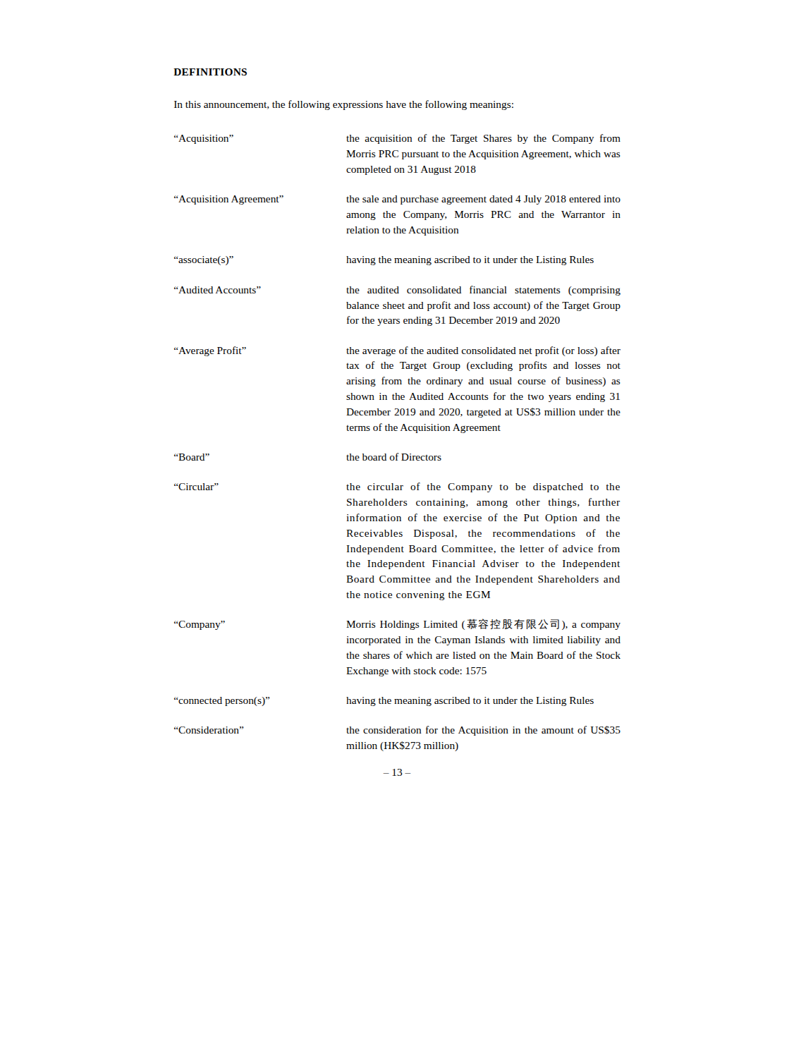DEFINITIONS
In this announcement, the following expressions have the following meanings:
| “Acquisition” | the acquisition of the Target Shares by the Company from Morris PRC pursuant to the Acquisition Agreement, which was completed on 31 August 2018 |
| “Acquisition Agreement” | the sale and purchase agreement dated 4 July 2018 entered into among the Company, Morris PRC and the Warrantor in relation to the Acquisition |
| “associate(s)” | having the meaning ascribed to it under the Listing Rules |
| “Audited Accounts” | the audited consolidated financial statements (comprising balance sheet and profit and loss account) of the Target Group for the years ending 31 December 2019 and 2020 |
| “Average Profit” | the average of the audited consolidated net profit (or loss) after tax of the Target Group (excluding profits and losses not arising from the ordinary and usual course of business) as shown in the Audited Accounts for the two years ending 31 December 2019 and 2020, targeted at US$3 million under the terms of the Acquisition Agreement |
| “Board” | the board of Directors |
| “Circular” | the circular of the Company to be dispatched to the Shareholders containing, among other things, further information of the exercise of the Put Option and the Receivables Disposal, the recommendations of the Independent Board Committee, the letter of advice from the Independent Financial Adviser to the Independent Board Committee and the Independent Shareholders and the notice convening the EGM |
| “Company” | Morris Holdings Limited ( 慕容控股有限公司 ), a company incorporated in the Cayman Islands with limited liability and the shares of which are listed on the Main Board of the Stock Exchange with stock code: 1575 |
| “connected person(s)” | having the meaning ascribed to it under the Listing Rules |
| “Consideration” | the consideration for the Acquisition in the amount of US$35 million (HK$273 million) |
– 13 –